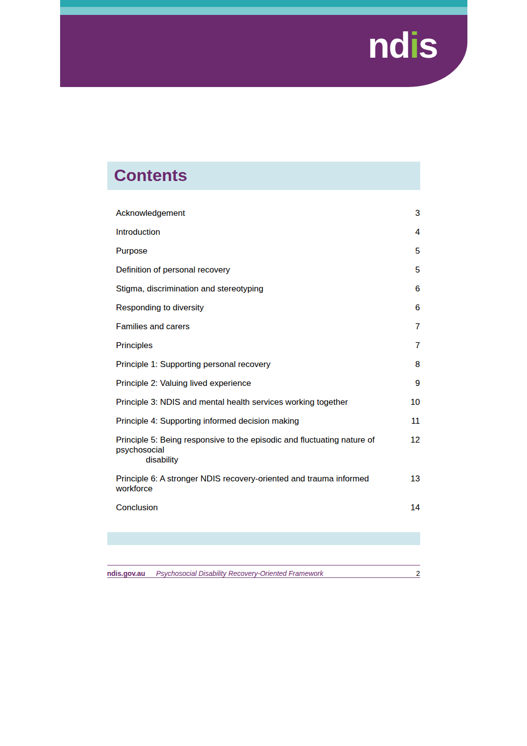ndis
Contents
| Acknowledgement | 3 |
| Introduction | 4 |
| Purpose | 5 |
| Definition of personal recovery | 5 |
| Stigma, discrimination and stereotyping | 6 |
| Responding to diversity | 6 |
| Families and carers | 7 |
| Principles | 7 |
| Principle 1: Supporting personal recovery | 8 |
| Principle 2: Valuing lived experience | 9 |
| Principle 3: NDIS and mental health services working together | 10 |
| Principle 4: Supporting informed decision making | 11 |
| Principle 5: Being responsive to the episodic and fluctuating nature of psychosocial disability | 12 |
| Principle 6: A stronger NDIS recovery-oriented and trauma informed workforce | 13 |
| Conclusion | 14 |
ndis.gov.au Psychosocial Disability Recovery-Oriented Framework
2